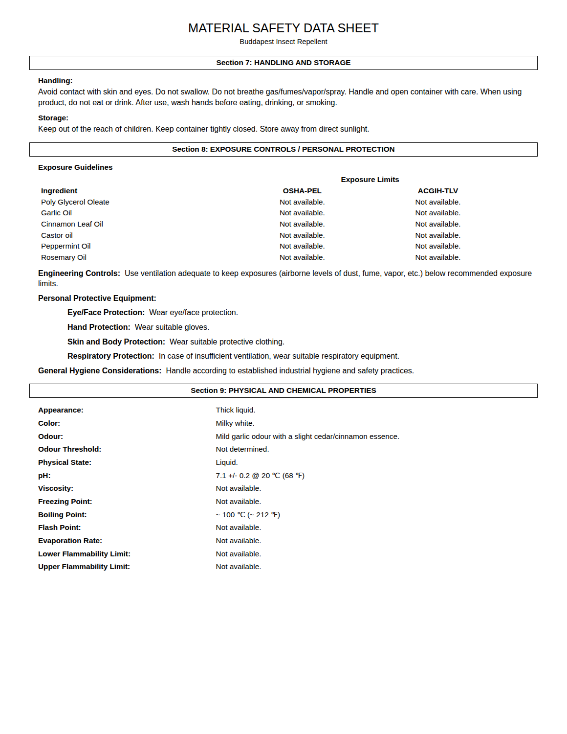MATERIAL SAFETY DATA SHEET
Buddapest Insect Repellent
Section 7: HANDLING AND STORAGE
Handling:
Avoid contact with skin and eyes. Do not swallow. Do not breathe gas/fumes/vapor/spray. Handle and open container with care. When using product, do not eat or drink. After use, wash hands before eating, drinking, or smoking.
Storage:
Keep out of the reach of children. Keep container tightly closed. Store away from direct sunlight.
Section 8: EXPOSURE CONTROLS / PERSONAL PROTECTION
Exposure Guidelines
| | Exposure Limits |
| --- | --- |
| Ingredient | OSHA-PEL | ACGIH-TLV |
| Poly Glycerol Oleate | Not available. | Not available. |
| Garlic Oil | Not available. | Not available. |
| Cinnamon Leaf Oil | Not available. | Not available. |
| Castor oil | Not available. | Not available. |
| Peppermint Oil | Not available. | Not available. |
| Rosemary Oil | Not available. | Not available. |
Engineering Controls: Use ventilation adequate to keep exposures (airborne levels of dust, fume, vapor, etc.) below recommended exposure limits.
Personal Protective Equipment:
Eye/Face Protection: Wear eye/face protection.
Hand Protection: Wear suitable gloves.
Skin and Body Protection: Wear suitable protective clothing.
Respiratory Protection: In case of insufficient ventilation, wear suitable respiratory equipment.
General Hygiene Considerations: Handle according to established industrial hygiene and safety practices.
Section 9: PHYSICAL AND CHEMICAL PROPERTIES
| Appearance: | Thick liquid. |
| Color: | Milky white. |
| Odour: | Mild garlic odour with a slight cedar/cinnamon essence. |
| Odour Threshold: | Not determined. |
| Physical State: | Liquid. |
| pH: | 7.1 +/- 0.2 @ 20 ℃ (68 ℉) |
| Viscosity: | Not available. |
| Freezing Point: | Not available. |
| Boiling Point: | ~ 100 ℃ (~ 212 ℉) |
| Flash Point: | Not available. |
| Evaporation Rate: | Not available. |
| Lower Flammability Limit: | Not available. |
| Upper Flammability Limit: | Not available. |